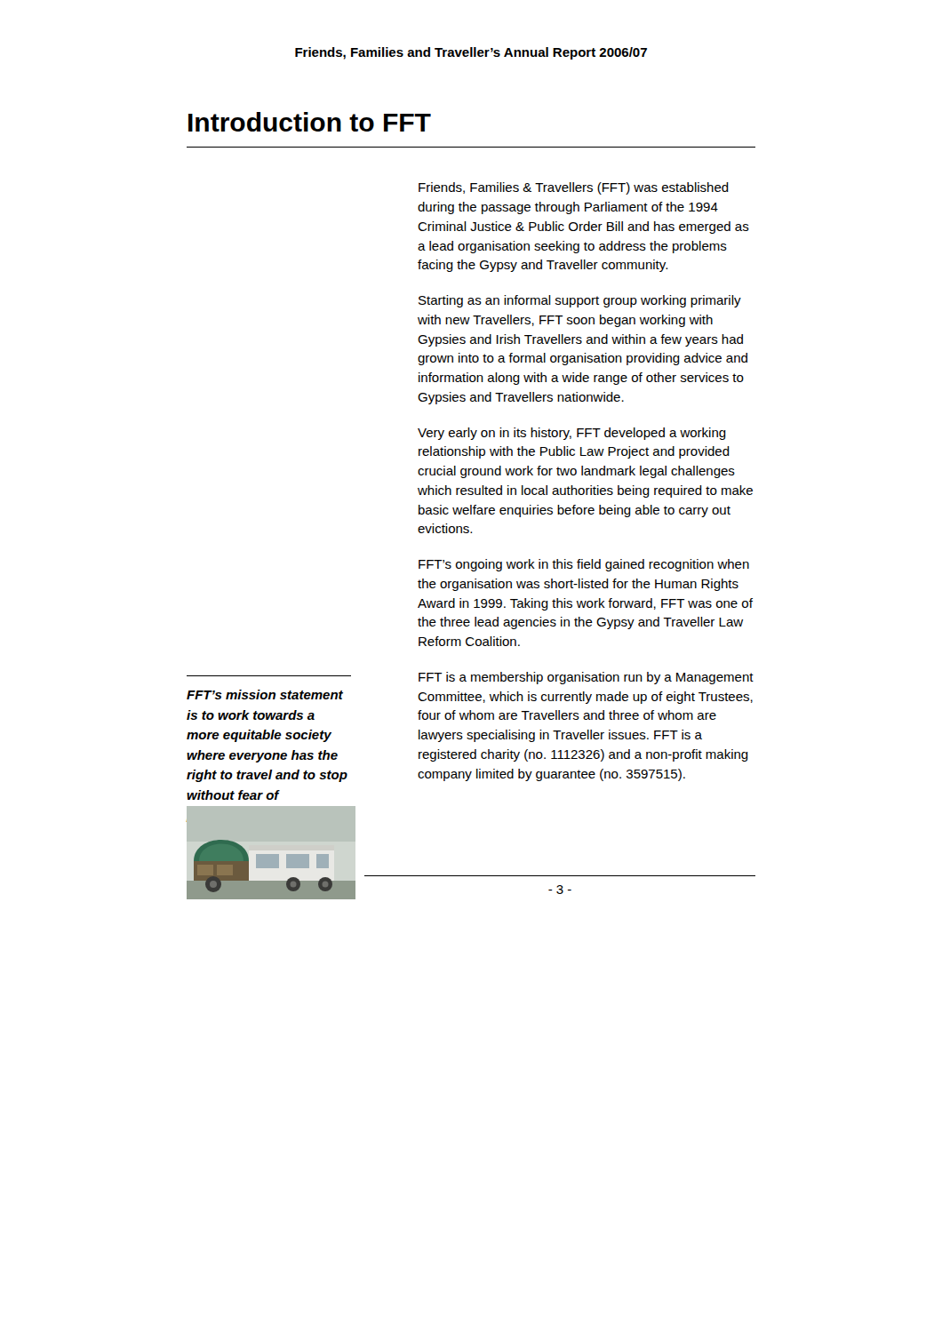Friends, Families and Traveller’s Annual Report 2006/07
Introduction to FFT
FFT’s mission statement is to work towards a more equitable society where everyone has the right to travel and to stop without fear of persecution because of their lifestyle.
Friends, Families & Travellers (FFT) was established during the passage through Parliament of the 1994 Criminal Justice & Public Order Bill and has emerged as a lead organisation seeking to address the problems facing the Gypsy and Traveller community.
Starting as an informal support group working primarily with new Travellers, FFT soon began working with Gypsies and Irish Travellers and within a few years had grown into to a formal organisation providing advice and information along with a wide range of other services to Gypsies and Travellers nationwide.
Very early on in its history, FFT developed a working relationship with the Public Law Project and provided crucial ground work for two landmark legal challenges which resulted in local authorities being required to make basic welfare enquiries before being able to carry out evictions.
FFT’s ongoing work in this field gained recognition when the organisation was short-listed for the Human Rights Award in 1999. Taking this work forward, FFT was one of the three lead agencies in the Gypsy and Traveller Law Reform Coalition.
FFT is a membership organisation run by a Management Committee, which is currently made up of eight Trustees, four of whom are Travellers and three of whom are lawyers specialising in Traveller issues. FFT is a registered charity (no. 1112326) and a non-profit making company limited by guarantee (no. 3597515).
- 3 -